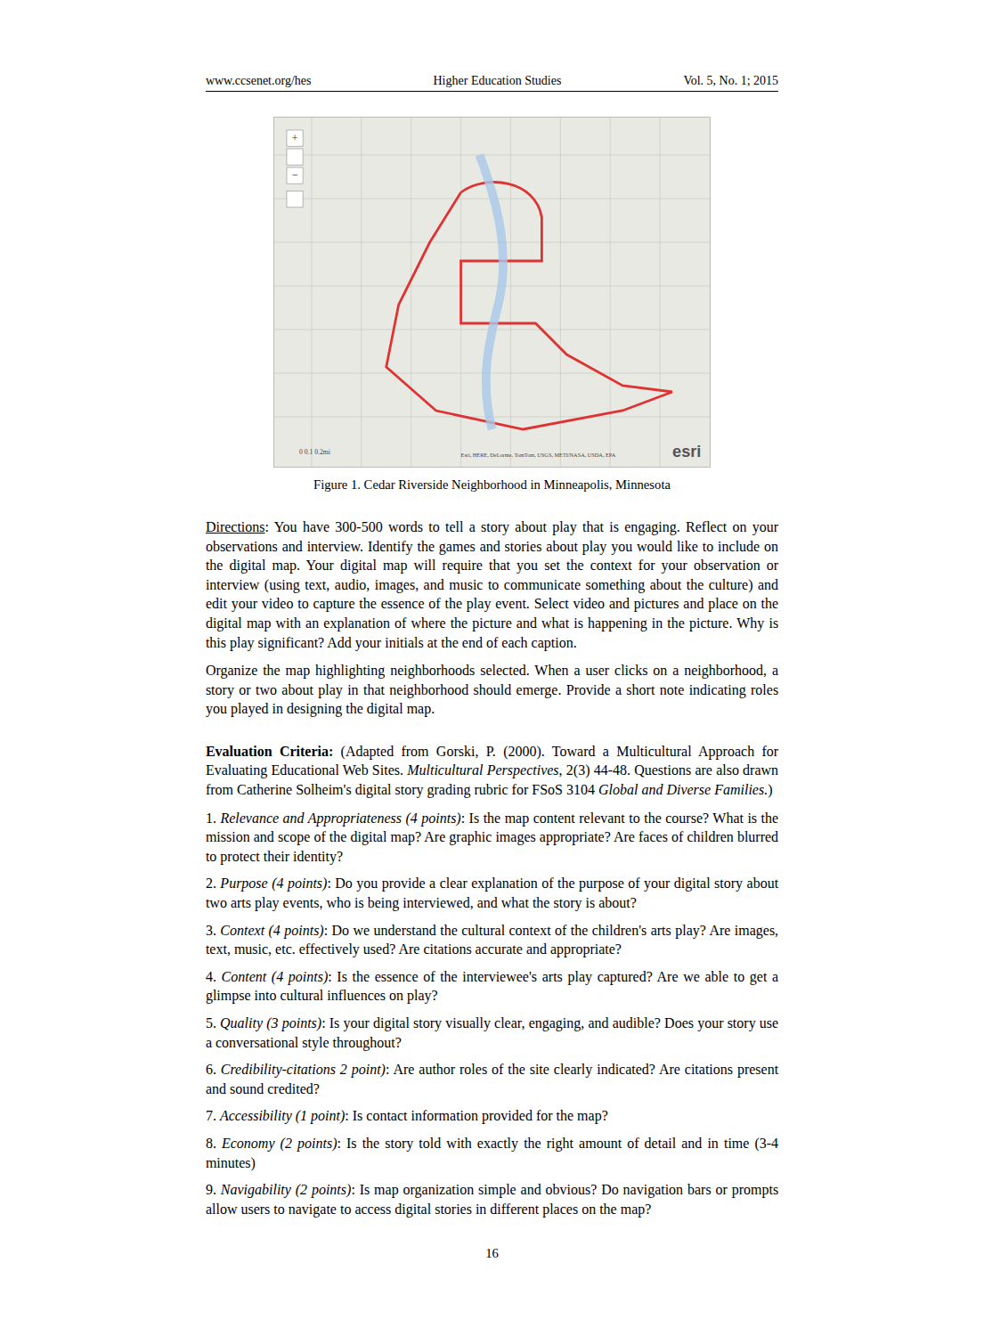www.ccsenet.org/hes
Higher Education Studies
Vol. 5, No. 1; 2015
Figure 1. Cedar Riverside Neighborhood in Minneapolis, Minnesota
Directions: You have 300-500 words to tell a story about play that is engaging. Reflect on your observations and interview. Identify the games and stories about play you would like to include on the digital map. Your digital map will require that you set the context for your observation or interview (using text, audio, images, and music to communicate something about the culture) and edit your video to capture the essence of the play event. Select video and pictures and place on the digital map with an explanation of where the picture and what is happening in the picture. Why is this play significant? Add your initials at the end of each caption.
Organize the map highlighting neighborhoods selected. When a user clicks on a neighborhood, a story or two about play in that neighborhood should emerge. Provide a short note indicating roles you played in designing the digital map.
Evaluation Criteria: (Adapted from Gorski, P. (2000). Toward a Multicultural Approach for Evaluating Educational Web Sites. Multicultural Perspectives, 2(3) 44-48. Questions are also drawn from Catherine Solheim's digital story grading rubric for FSoS 3104 Global and Diverse Families.)
1. Relevance and Appropriateness (4 points): Is the map content relevant to the course? What is the mission and scope of the digital map? Are graphic images appropriate? Are faces of children blurred to protect their identity?
2. Purpose (4 points): Do you provide a clear explanation of the purpose of your digital story about two arts play events, who is being interviewed, and what the story is about?
3. Context (4 points): Do we understand the cultural context of the children's arts play? Are images, text, music, etc. effectively used? Are citations accurate and appropriate?
4. Content (4 points): Is the essence of the interviewee's arts play captured? Are we able to get a glimpse into cultural influences on play?
5. Quality (3 points): Is your digital story visually clear, engaging, and audible? Does your story use a conversational style throughout?
6. Credibility-citations 2 point): Are author roles of the site clearly indicated? Are citations present and sound credited?
7. Accessibility (1 point): Is contact information provided for the map?
8. Economy (2 points): Is the story told with exactly the right amount of detail and in time (3-4 minutes)
9. Navigability (2 points): Is map organization simple and obvious? Do navigation bars or prompts allow users to navigate to access digital stories in different places on the map?
16